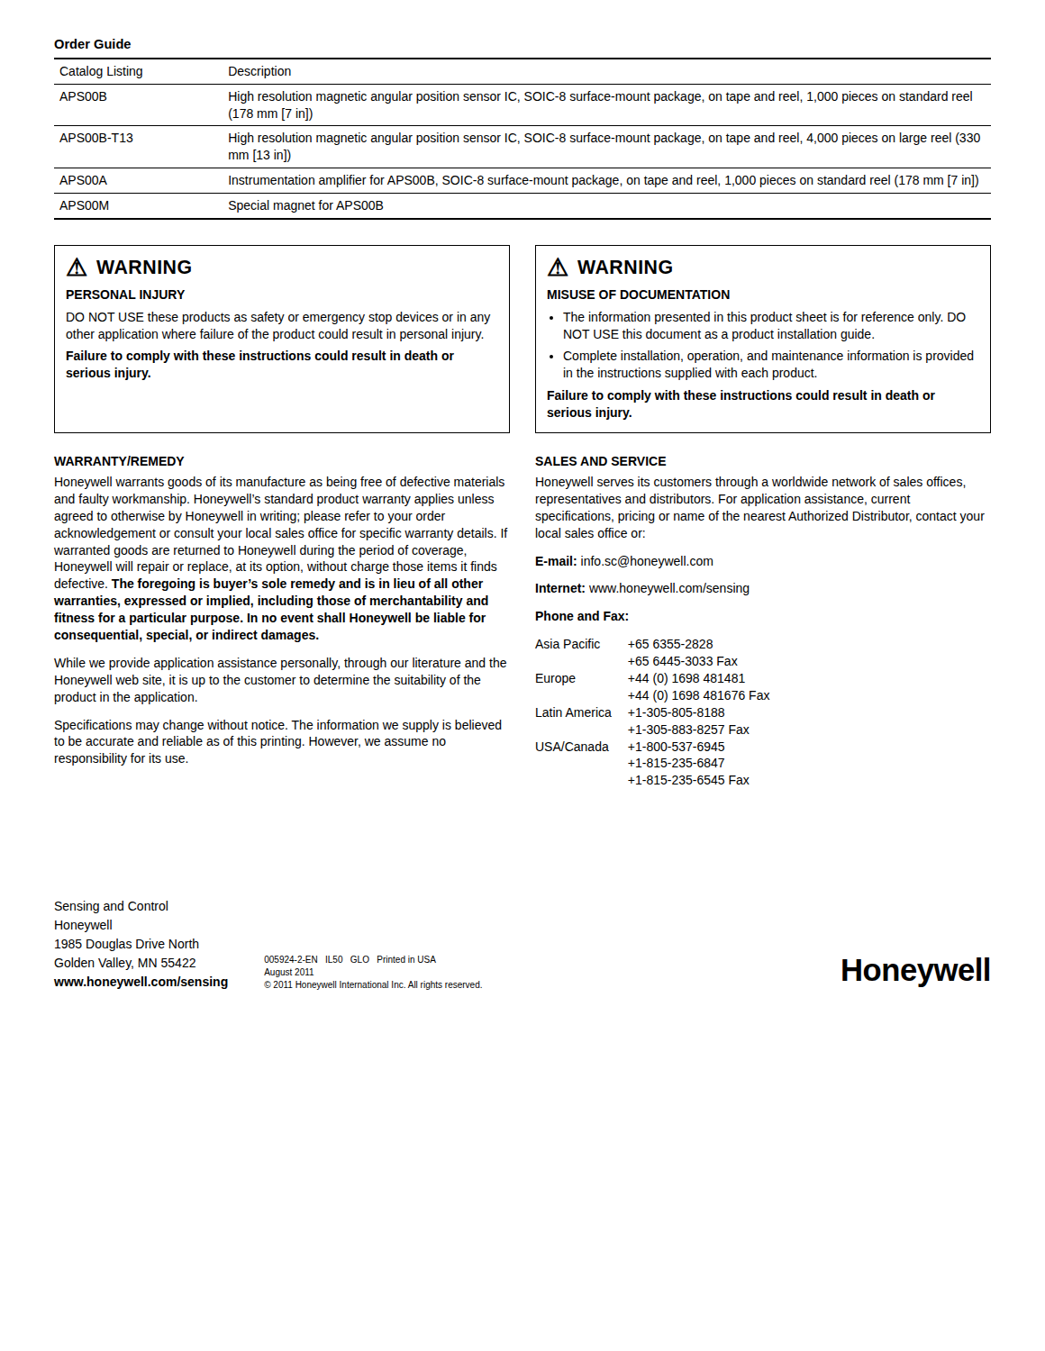Order Guide
| Catalog Listing | Description |
| --- | --- |
| APS00B | High resolution magnetic angular position sensor IC, SOIC-8 surface-mount package, on tape and reel, 1,000 pieces on standard reel (178 mm [7 in]) |
| APS00B-T13 | High resolution magnetic angular position sensor IC, SOIC-8 surface-mount package, on tape and reel, 4,000 pieces on large reel (330 mm [13 in]) |
| APS00A | Instrumentation amplifier for APS00B, SOIC-8 surface-mount package, on tape and reel, 1,000 pieces on standard reel (178 mm [7 in]) |
| APS00M | Special magnet for APS00B |
⚠ WARNING
PERSONAL INJURY
DO NOT USE these products as safety or emergency stop devices or in any other application where failure of the product could result in personal injury.
Failure to comply with these instructions could result in death or serious injury.
⚠ WARNING
MISUSE OF DOCUMENTATION
The information presented in this product sheet is for reference only. DO NOT USE this document as a product installation guide.
Complete installation, operation, and maintenance information is provided in the instructions supplied with each product.
Failure to comply with these instructions could result in death or serious injury.
Warranty/Remedy
Honeywell warrants goods of its manufacture as being free of defective materials and faulty workmanship. Honeywell’s standard product warranty applies unless agreed to otherwise by Honeywell in writing; please refer to your order acknowledgement or consult your local sales office for specific warranty details. If warranted goods are returned to Honeywell during the period of coverage, Honeywell will repair or replace, at its option, without charge those items it finds defective. The foregoing is buyer’s sole remedy and is in lieu of all other warranties, expressed or implied, including those of merchantability and fitness for a particular purpose. In no event shall Honeywell be liable for consequential, special, or indirect damages.
While we provide application assistance personally, through our literature and the Honeywell web site, it is up to the customer to determine the suitability of the product in the application.
Specifications may change without notice. The information we supply is believed to be accurate and reliable as of this printing. However, we assume no responsibility for its use.
Sales and Service
Honeywell serves its customers through a worldwide network of sales offices, representatives and distributors. For application assistance, current specifications, pricing or name of the nearest Authorized Distributor, contact your local sales office or:
E-mail: info.sc@honeywell.com
Internet: www.honeywell.com/sensing
Phone and Fax:
| Asia Pacific | +65 6355-2828 +65 6445-3033 Fax |
| Europe | +44 (0) 1698 481481 +44 (0) 1698 481676 Fax |
| Latin America | +1-305-805-8188 +1-305-883-8257 Fax |
| USA/Canada | +1-800-537-6945 +1-815-235-6847 +1-815-235-6545 Fax |
Sensing and Control
Honeywell
1985 Douglas Drive North
Golden Valley, MN 55422
www.honeywell.com/sensing
005924-2-EN IL50 GLO Printed in USA
August 2011
© 2011 Honeywell International Inc. All rights reserved.
Honeywell